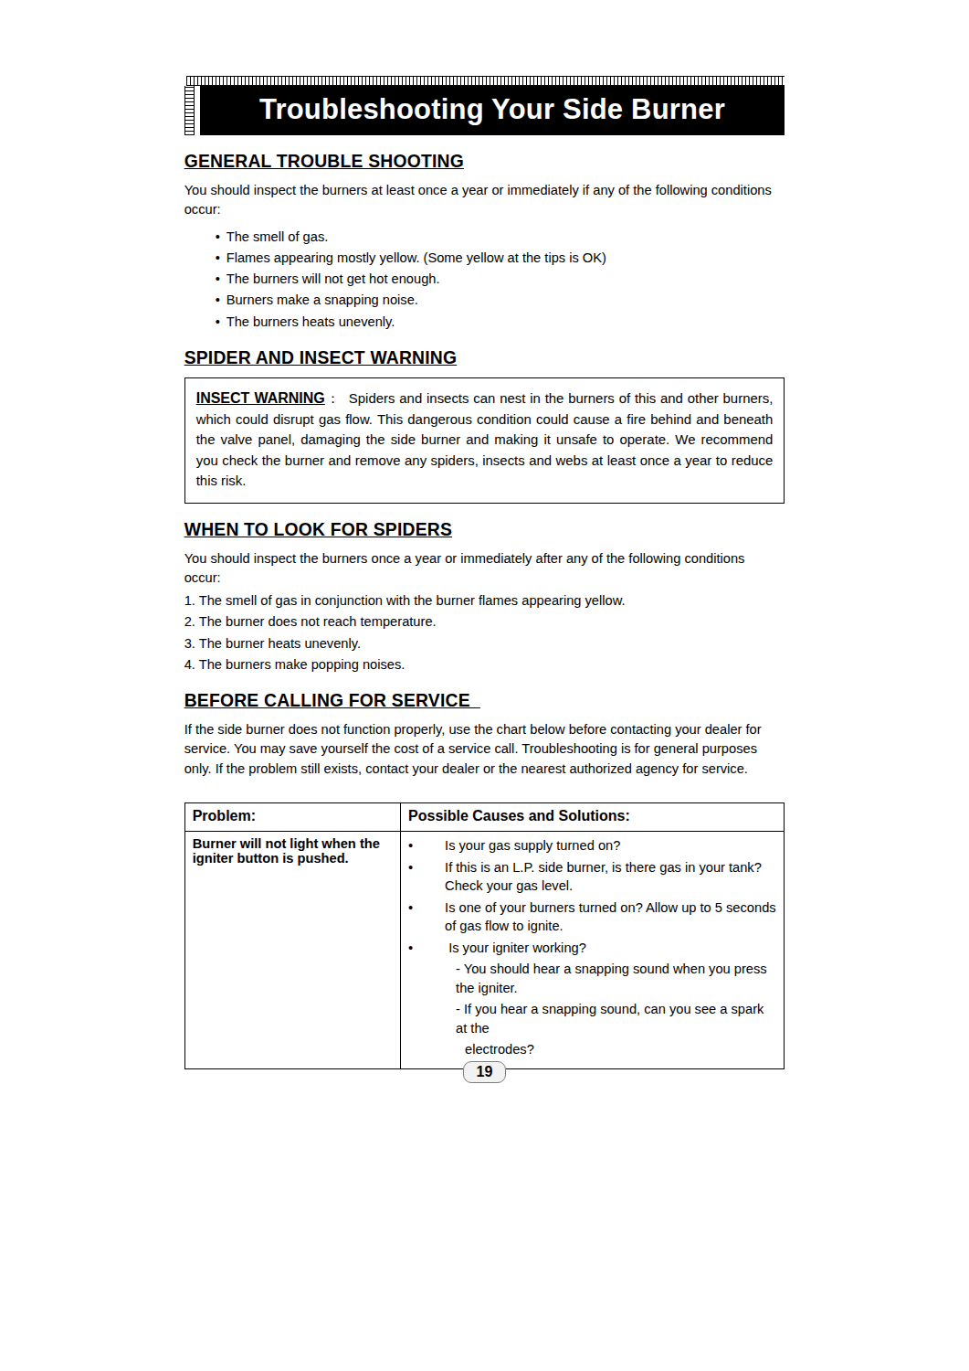Troubleshooting Your Side Burner
GENERAL TROUBLE SHOOTING
You should inspect the burners at least once a year or immediately if any of the following conditions occur:
The smell of gas.
Flames appearing mostly yellow. (Some yellow at the tips is OK)
The burners will not get hot enough.
Burners make a snapping noise.
The burners heats unevenly.
SPIDER AND INSECT WARNING
INSECT WARNING： Spiders and insects can nest in the burners of this and other burners, which could disrupt gas flow. This dangerous condition could cause a fire behind and beneath the valve panel, damaging the side burner and making it unsafe to operate. We recommend you check the burner and remove any spiders, insects and webs at least once a year to reduce this risk.
WHEN TO LOOK FOR SPIDERS
You should inspect the burners once a year or immediately after any of the following conditions occur:
1. The smell of gas in conjunction with the burner flames appearing yellow.
2. The burner does not reach temperature.
3. The burner heats unevenly.
4. The burners make popping noises.
BEFORE CALLING FOR SERVICE
If the side burner does not function properly, use the chart below before contacting your dealer for service. You may save yourself the cost of a service call. Troubleshooting is for general purposes only. If the problem still exists, contact your dealer or the nearest authorized agency for service.
| Problem: | Possible Causes and Solutions: |
| --- | --- |
| Burner will not light when the igniter button is pushed. | Is your gas supply turned on? If this is an L.P. side burner, is there gas in your tank? Check your gas level. Is one of your burners turned on? Allow up to 5 seconds of gas flow to ignite. Is your igniter working? - You should hear a snapping sound when you press the igniter. - If you hear a snapping sound, can you see a spark at the electrodes? |
19